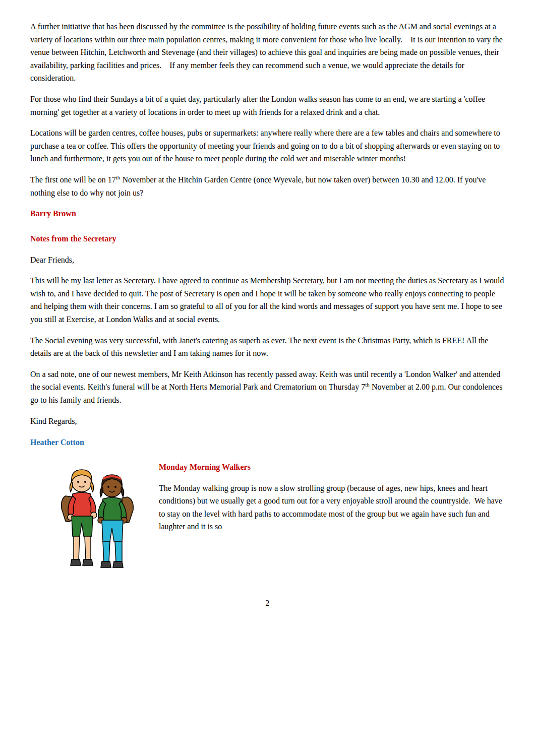A further initiative that has been discussed by the committee is the possibility of holding future events such as the AGM and social evenings at a variety of locations within our three main population centres, making it more convenient for those who live locally. It is our intention to vary the venue between Hitchin, Letchworth and Stevenage (and their villages) to achieve this goal and inquiries are being made on possible venues, their availability, parking facilities and prices. If any member feels they can recommend such a venue, we would appreciate the details for consideration.
For those who find their Sundays a bit of a quiet day, particularly after the London walks season has come to an end, we are starting a 'coffee morning' get together at a variety of locations in order to meet up with friends for a relaxed drink and a chat.
Locations will be garden centres, coffee houses, pubs or supermarkets: anywhere really where there are a few tables and chairs and somewhere to purchase a tea or coffee. This offers the opportunity of meeting your friends and going on to do a bit of shopping afterwards or even staying on to lunch and furthermore, it gets you out of the house to meet people during the cold wet and miserable winter months!
The first one will be on 17th November at the Hitchin Garden Centre (once Wyevale, but now taken over) between 10.30 and 12.00. If you've nothing else to do why not join us?
Barry Brown
Notes from the Secretary
Dear Friends,
This will be my last letter as Secretary. I have agreed to continue as Membership Secretary, but I am not meeting the duties as Secretary as I would wish to, and I have decided to quit. The post of Secretary is open and I hope it will be taken by someone who really enjoys connecting to people and helping them with their concerns. I am so grateful to all of you for all the kind words and messages of support you have sent me. I hope to see you still at Exercise, at London Walks and at social events.
The Social evening was very successful, with Janet's catering as superb as ever. The next event is the Christmas Party, which is FREE! All the details are at the back of this newsletter and I am taking names for it now.
On a sad note, one of our newest members, Mr Keith Atkinson has recently passed away. Keith was until recently a 'London Walker' and attended the social events. Keith's funeral will be at North Herts Memorial Park and Crematorium on Thursday 7th November at 2.00 p.m. Our condolences go to his family and friends.
Kind Regards,
Heather Cotton
Monday Morning Walkers
The Monday walking group is now a slow strolling group (because of ages, new hips, knees and heart conditions) but we usually get a good turn out for a very enjoyable stroll around the countryside. We have to stay on the level with hard paths to accommodate most of the group but we again have such fun and laughter and it is so
2